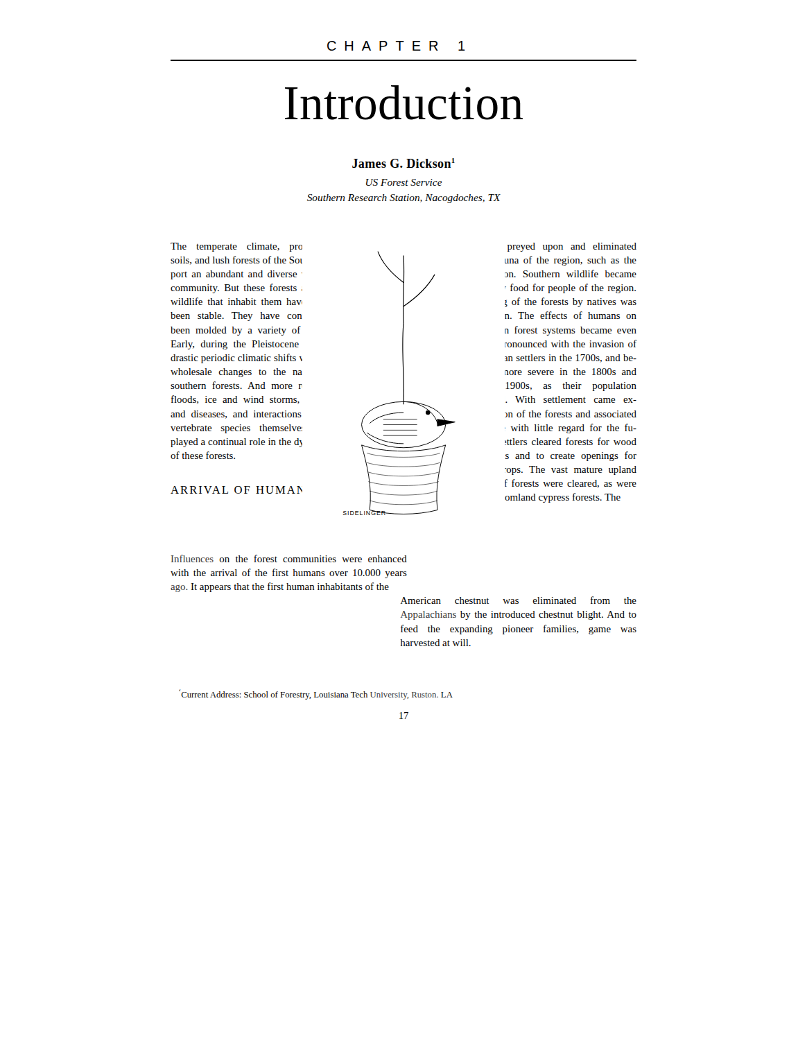CHAPTER 1
Introduction
James G. Dickson1
US Forest Service
Southern Research Station, Nacogdoches, TX
The temperate climate, productive soils, and lush forests of the South support an abundant and diverse wildlife community. But these forests and the wildlife that inhabit them have never been stable. They have continually been molded by a variety of forces. Early, during the Pleistocene period, drastic periodic climatic shifts wrought wholesale changes to the nature of southern forests. And more recently, floods, ice and wind storms, insects and diseases, and interactions of the vertebrate species themselves have played a continual role in the dynamics of these forests.
ARRIVAL OF HUMANS
region preyed upon and eliminated megafauna of the region, such as the mastodon. Southern wildlife became primary food for people of the region. Burning of the forests by natives was common. The effects of humans on southern forest systems became even more pronounced with the invasion of European settlers in the 1700s, and became more severe in the 1800s and early 1900s, as their population swelled. With settlement came exploitation of the forests and associated wildlife with little regard for the future. Settlers cleared forests for wood products and to create openings for their crops. The vast mature upland longleaf forests were cleared, as were the bottomland cypress forests. The
Influences on the forest communities were enhanced with the arrival of the first humans over 10.000 years ago. It appears that the first human inhabitants of the
American chestnut was eliminated from the Appalachians by the introduced chestnut blight. And to feed the expanding pioneer families, game was harvested at will.
‘Current Address: School of Forestry, Louisiana Tech University, Ruston. LA
17